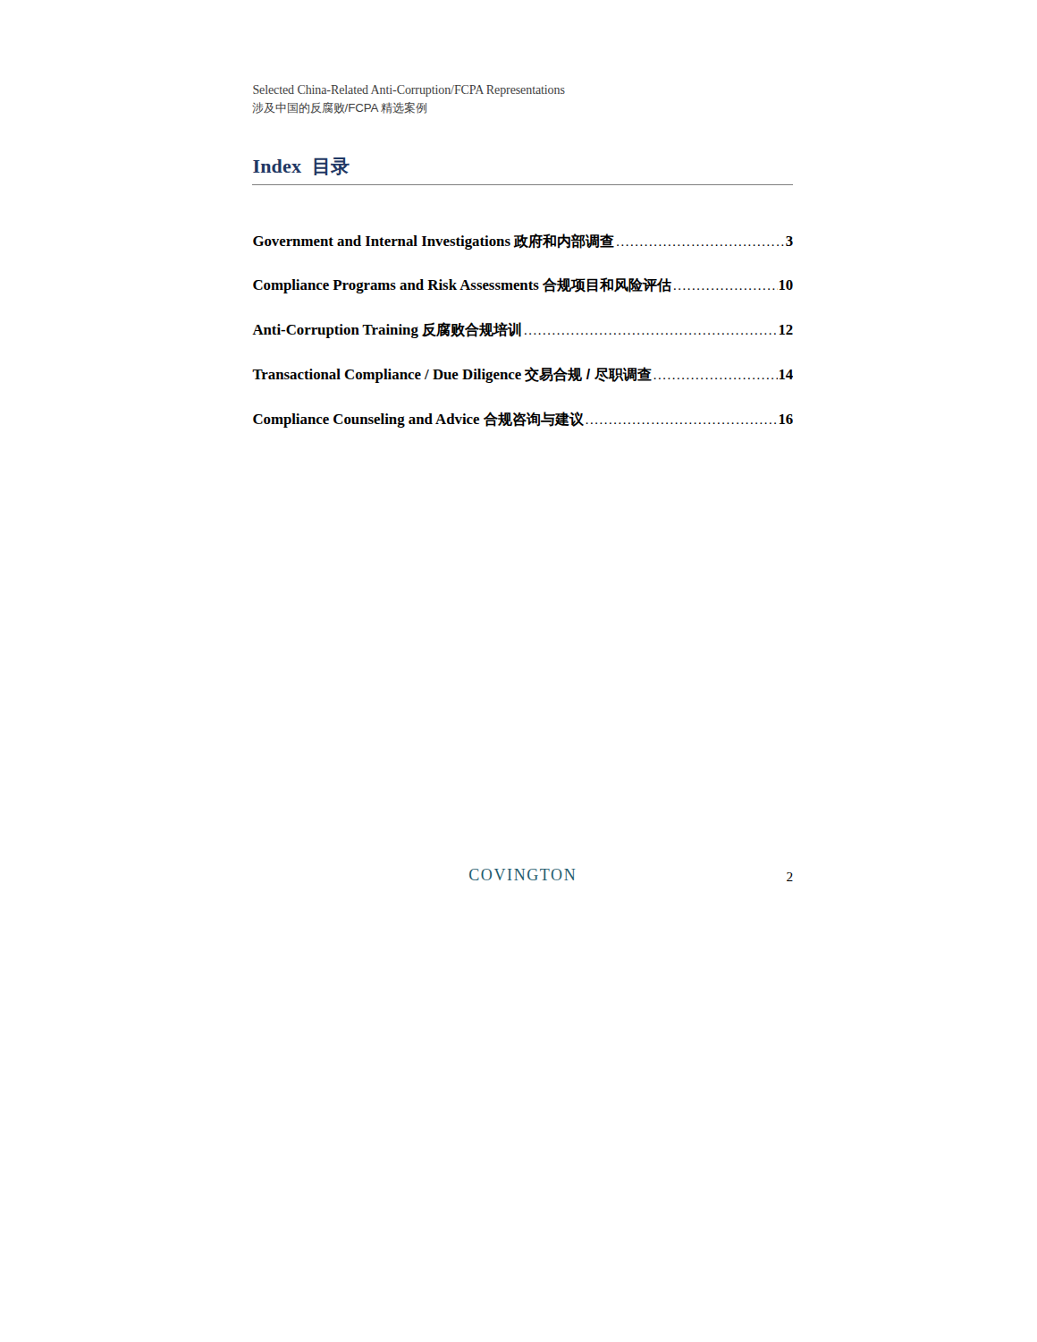Selected China-Related Anti-Corruption/FCPA Representations
涉及中国的反腐败/FCPA 精选案例
Index 目录
Government and Internal Investigations 政府和内部调查 .............................................. 3
Compliance Programs and Risk Assessments 合规项目和风险评估 ............................. 10
Anti-Corruption Training 反腐败合规培训 ....................................................................... 12
Transactional Compliance / Due Diligence 交易合规 / 尽职调查 ................................... 14
Compliance Counseling and Advice 合规咨询与建议 ...................................................... 16
COVINGTON
2